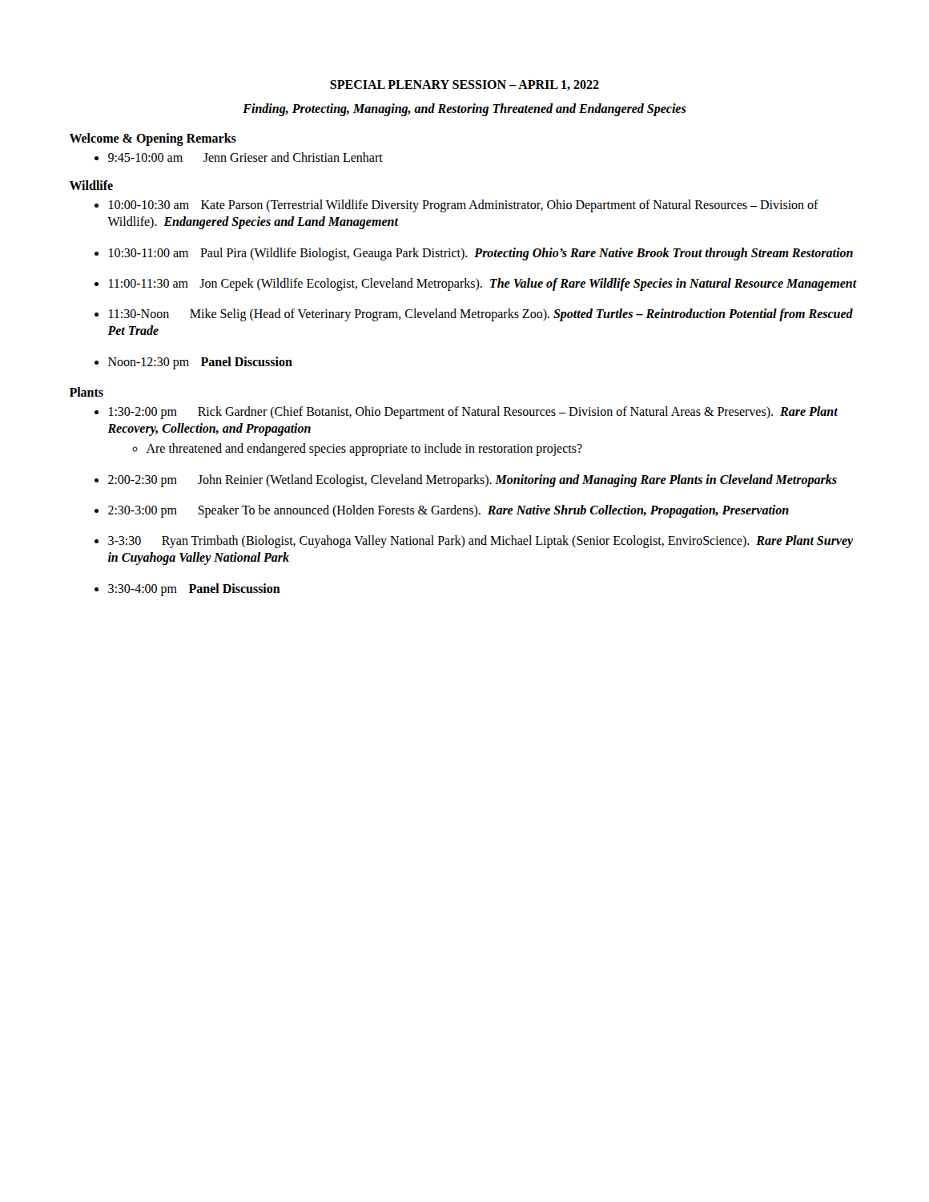SPECIAL PLENARY SESSION – APRIL 1, 2022
Finding, Protecting, Managing, and Restoring Threatened and Endangered Species
Welcome & Opening Remarks
9:45-10:00 am Jenn Grieser and Christian Lenhart
Wildlife
10:00-10:30 am Kate Parson (Terrestrial Wildlife Diversity Program Administrator, Ohio Department of Natural Resources – Division of Wildlife). Endangered Species and Land Management
10:30-11:00 am Paul Pira (Wildlife Biologist, Geauga Park District). Protecting Ohio’s Rare Native Brook Trout through Stream Restoration
11:00-11:30 am Jon Cepek (Wildlife Ecologist, Cleveland Metroparks). The Value of Rare Wildlife Species in Natural Resource Management
11:30-Noon Mike Selig (Head of Veterinary Program, Cleveland Metroparks Zoo). Spotted Turtles – Reintroduction Potential from Rescued Pet Trade
Noon-12:30 pm Panel Discussion
Plants
1:30-2:00 pm Rick Gardner (Chief Botanist, Ohio Department of Natural Resources – Division of Natural Areas & Preserves). Rare Plant Recovery, Collection, and Propagation
Are threatened and endangered species appropriate to include in restoration projects?
2:00-2:30 pm John Reinier (Wetland Ecologist, Cleveland Metroparks). Monitoring and Managing Rare Plants in Cleveland Metroparks
2:30-3:00 pm Speaker To be announced (Holden Forests & Gardens). Rare Native Shrub Collection, Propagation, Preservation
3-3:30 Ryan Trimbath (Biologist, Cuyahoga Valley National Park) and Michael Liptak (Senior Ecologist, EnviroScience). Rare Plant Survey in Cuyahoga Valley National Park
3:30-4:00 pm Panel Discussion